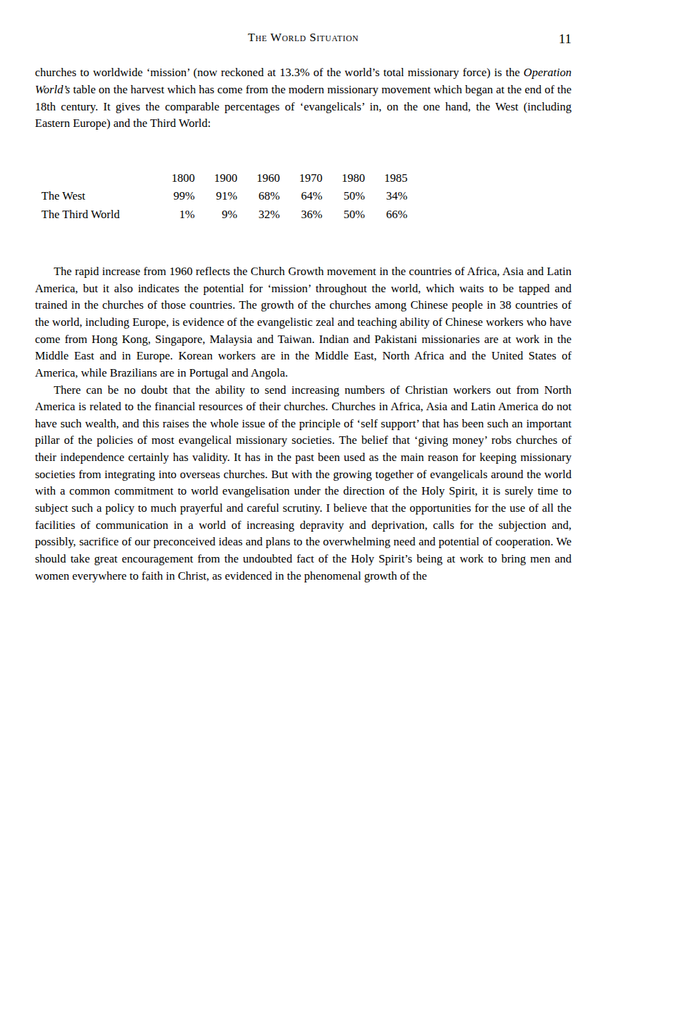The World Situation 11
churches to worldwide ‘mission’ (now reckoned at 13.3% of the world’s total missionary force) is the Operation World’s table on the harvest which has come from the modern missionary movement which began at the end of the 18th century. It gives the comparable percentages of ‘evangelicals’ in, on the one hand, the West (including Eastern Europe) and the Third World:
| | 1800 | 1900 | 1960 | 1970 | 1980 | 1985 |
| --- | --- | --- | --- | --- | --- | --- |
| The West | 99% | 91% | 68% | 64% | 50% | 34% |
| The Third World | 1% | 9% | 32% | 36% | 50% | 66% |
The rapid increase from 1960 reflects the Church Growth movement in the countries of Africa, Asia and Latin America, but it also indicates the potential for ‘mission’ throughout the world, which waits to be tapped and trained in the churches of those countries. The growth of the churches among Chinese people in 38 countries of the world, including Europe, is evidence of the evangelistic zeal and teaching ability of Chinese workers who have come from Hong Kong, Singapore, Malaysia and Taiwan. Indian and Pakistani missionaries are at work in the Middle East and in Europe. Korean workers are in the Middle East, North Africa and the United States of America, while Brazilians are in Portugal and Angola.
There can be no doubt that the ability to send increasing numbers of Christian workers out from North America is related to the financial resources of their churches. Churches in Africa, Asia and Latin America do not have such wealth, and this raises the whole issue of the principle of ‘self support’ that has been such an important pillar of the policies of most evangelical missionary societies. The belief that ‘giving money’ robs churches of their independence certainly has validity. It has in the past been used as the main reason for keeping missionary societies from integrating into overseas churches. But with the growing together of evangelicals around the world with a common commitment to world evangelisation under the direction of the Holy Spirit, it is surely time to subject such a policy to much prayerful and careful scrutiny. I believe that the opportunities for the use of all the facilities of communication in a world of increasing depravity and deprivation, calls for the subjection and, possibly, sacrifice of our preconceived ideas and plans to the overwhelming need and potential of cooperation. We should take great encouragement from the undoubted fact of the Holy Spirit’s being at work to bring men and women everywhere to faith in Christ, as evidenced in the phenomenal growth of the